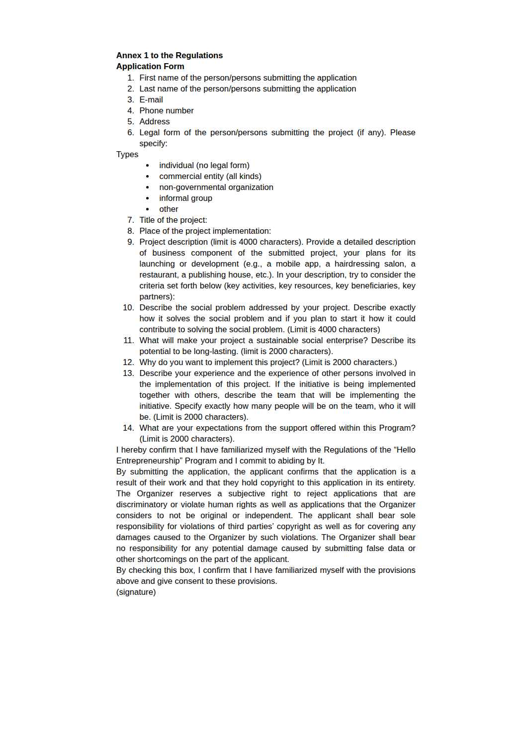Annex 1 to the Regulations
Application Form
First name of the person/persons submitting the application
Last name of the person/persons submitting the application
E-mail
Phone number
Address
Legal form of the person/persons submitting the project (if any). Please specify:
Types
individual (no legal form)
commercial entity (all kinds)
non-governmental organization
informal group
other
Title of the project:
Place of the project implementation:
Project description (limit is 4000 characters). Provide a detailed description of business component of the submitted project, your plans for its launching or development (e.g., a mobile app, a hairdressing salon, a restaurant, a publishing house, etc.). In your description, try to consider the criteria set forth below (key activities, key resources, key beneficiaries, key partners):
Describe the social problem addressed by your project. Describe exactly how it solves the social problem and if you plan to start it how it could contribute to solving the social problem. (Limit is 4000 characters)
What will make your project a sustainable social enterprise? Describe its potential to be long-lasting. (limit is 2000 characters).
Why do you want to implement this project? (Limit is 2000 characters.)
Describe your experience and the experience of other persons involved in the implementation of this project. If the initiative is being implemented together with others, describe the team that will be implementing the initiative. Specify exactly how many people will be on the team, who it will be. (Limit is 2000 characters).
What are your expectations from the support offered within this Program? (Limit is 2000 characters).
I hereby confirm that I have familiarized myself with the Regulations of the “Hello Entrepreneurship” Program and I commit to abiding by It.
By submitting the application, the applicant confirms that the application is a result of their work and that they hold copyright to this application in its entirety. The Organizer reserves a subjective right to reject applications that are discriminatory or violate human rights as well as applications that the Organizer considers to not be original or independent. The applicant shall bear sole responsibility for violations of third parties’ copyright as well as for covering any damages caused to the Organizer by such violations. The Organizer shall bear no responsibility for any potential damage caused by submitting false data or other shortcomings on the part of the applicant.
By checking this box, I confirm that I have familiarized myself with the provisions above and give consent to these provisions.
(signature)